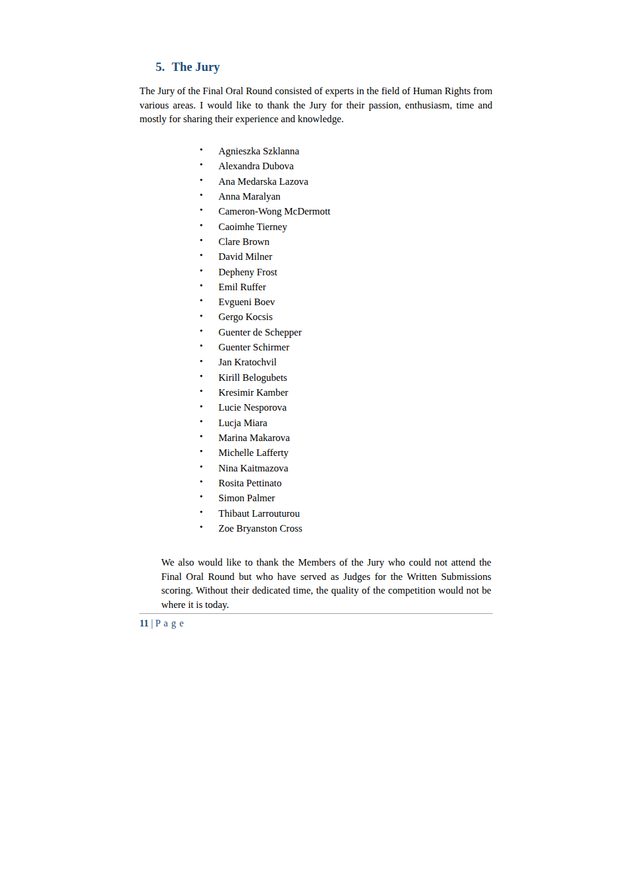5. The Jury
The Jury of the Final Oral Round consisted of experts in the field of Human Rights from various areas. I would like to thank the Jury for their passion, enthusiasm, time and mostly for sharing their experience and knowledge.
Agnieszka Szklanna
Alexandra Dubova
Ana Medarska Lazova
Anna Maralyan
Cameron-Wong McDermott
Caoimhe Tierney
Clare Brown
David Milner
Depheny Frost
Emil Ruffer
Evgueni Boev
Gergo Kocsis
Guenter de Schepper
Guenter Schirmer
Jan Kratochvil
Kirill Belogubets
Kresimir Kamber
Lucie Nesporova
Lucja Miara
Marina Makarova
Michelle Lafferty
Nina Kaitmazova
Rosita Pettinato
Simon Palmer
Thibaut Larrouturou
Zoe Bryanston Cross
We also would like to thank the Members of the Jury who could not attend the Final Oral Round but who have served as Judges for the Written Submissions scoring. Without their dedicated time, the quality of the competition would not be where it is today.
11 | P a g e